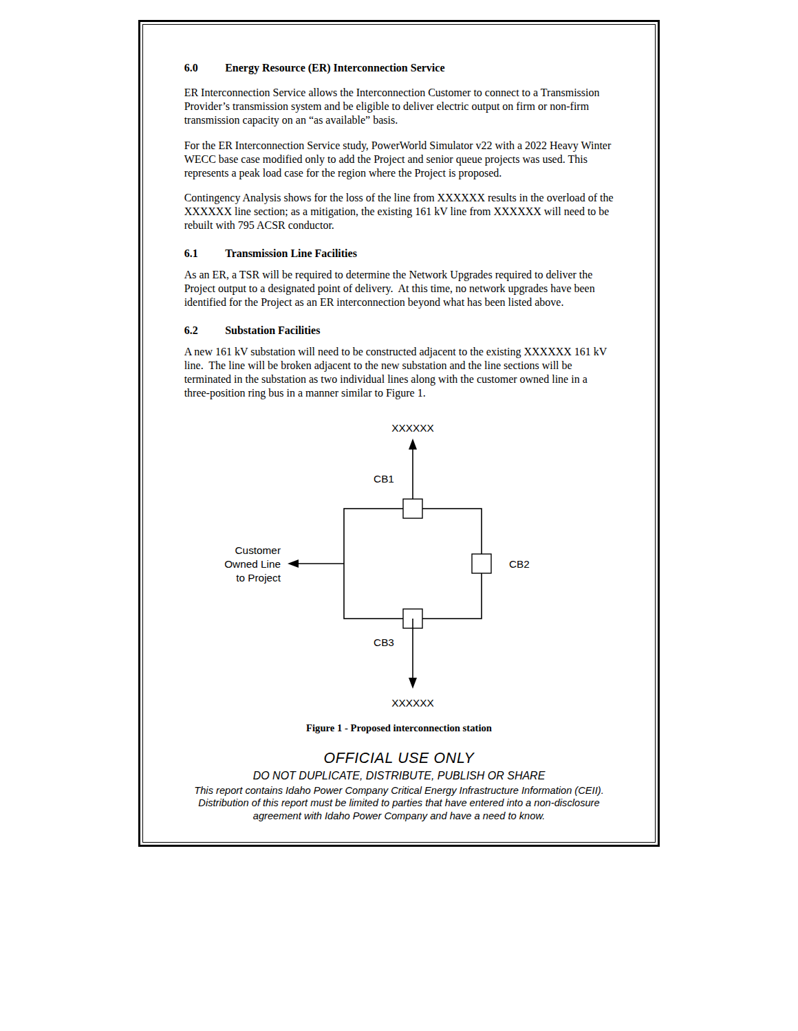6.0 Energy Resource (ER) Interconnection Service
ER Interconnection Service allows the Interconnection Customer to connect to a Transmission Provider’s transmission system and be eligible to deliver electric output on firm or non-firm transmission capacity on an “as available” basis.
For the ER Interconnection Service study, PowerWorld Simulator v22 with a 2022 Heavy Winter WECC base case modified only to add the Project and senior queue projects was used. This represents a peak load case for the region where the Project is proposed.
Contingency Analysis shows for the loss of the line from XXXXXX results in the overload of the XXXXXX line section; as a mitigation, the existing 161 kV line from XXXXXX will need to be rebuilt with 795 ACSR conductor.
6.1 Transmission Line Facilities
As an ER, a TSR will be required to determine the Network Upgrades required to deliver the Project output to a designated point of delivery. At this time, no network upgrades have been identified for the Project as an ER interconnection beyond what has been listed above.
6.2 Substation Facilities
A new 161 kV substation will need to be constructed adjacent to the existing XXXXXX 161 kV line. The line will be broken adjacent to the new substation and the line sections will be terminated in the substation as two individual lines along with the customer owned line in a three-position ring bus in a manner similar to Figure 1.
XXXXXX CB1 CB2 CB3 Customer Owned Line to Project XXXXXX
Figure 1 - Proposed interconnection station
OFFICIAL USE ONLY
DO NOT DUPLICATE, DISTRIBUTE, PUBLISH OR SHARE
This report contains Idaho Power Company Critical Energy Infrastructure Information (CEII).
Distribution of this report must be limited to parties that have entered into a non-disclosure
agreement with Idaho Power Company and have a need to know.